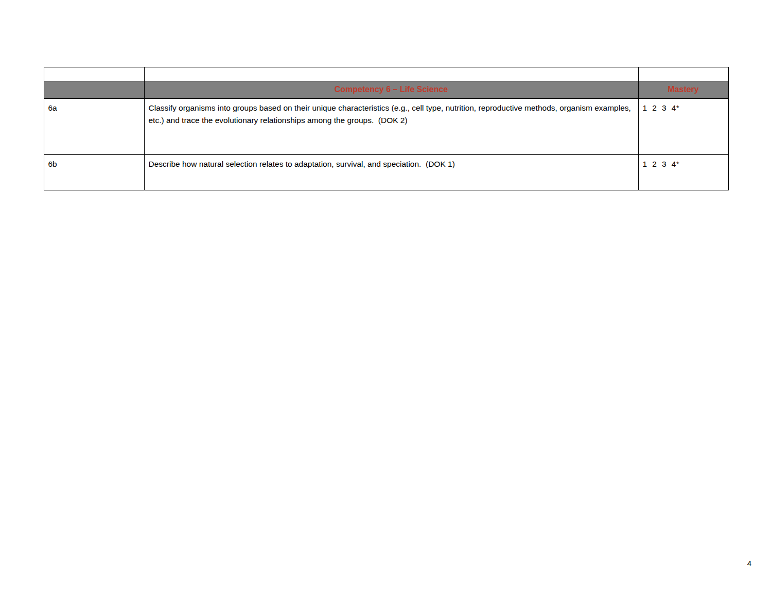| | Competency 6 – Life Science | Mastery |
| 6a | Classify organisms into groups based on their unique characteristics (e.g., cell type, nutrition, reproductive methods, organism examples, etc.) and trace the evolutionary relationships among the groups. (DOK 2) | 1 2 3 4* |
| 6b | Describe how natural selection relates to adaptation, survival, and speciation. (DOK 1) | 1 2 3 4* |
4